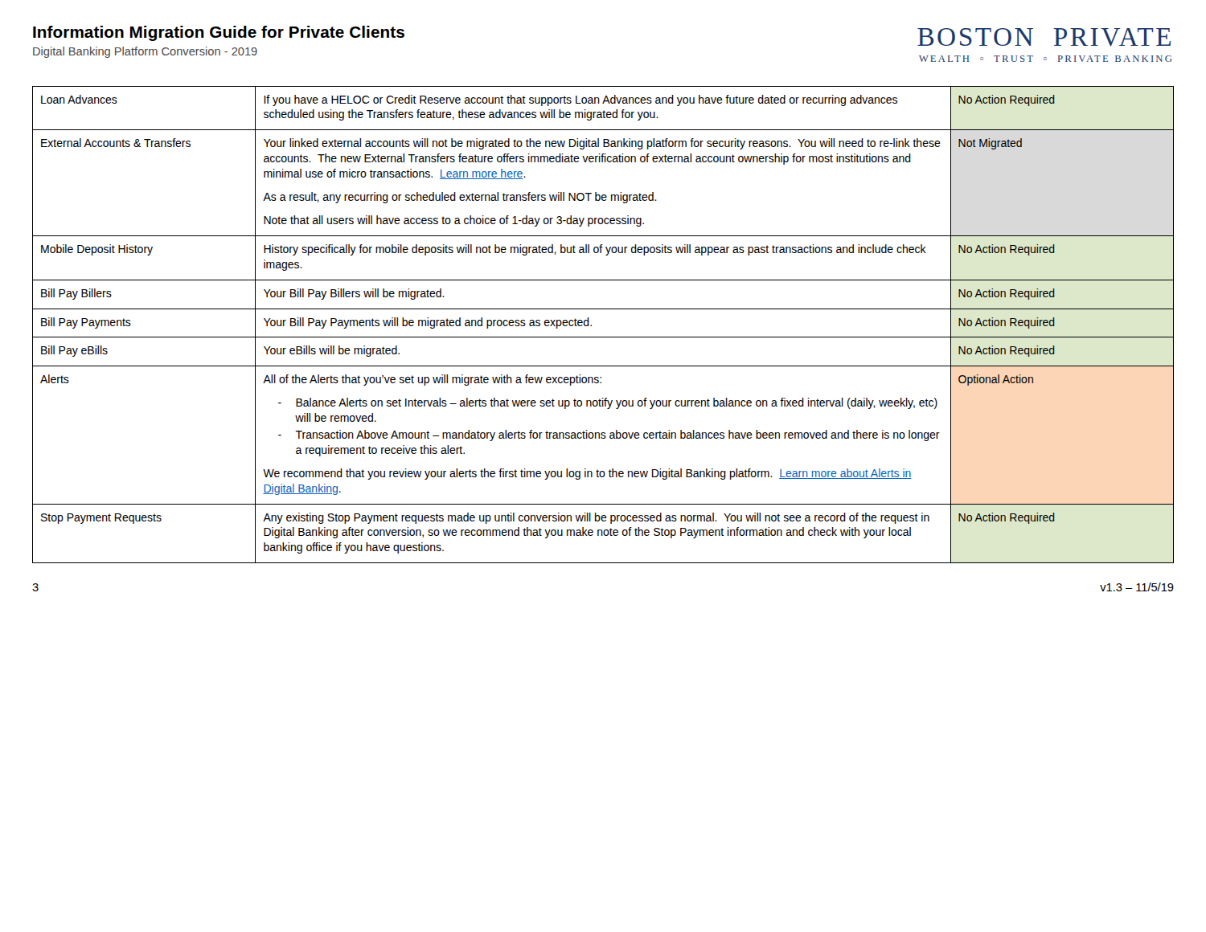Information Migration Guide for Private Clients
Digital Banking Platform Conversion - 2019
BOSTON PRIVATE
WEALTH ▫ TRUST ▫ PRIVATE BANKING
| Loan Advances | If you have a HELOC or Credit Reserve account that supports Loan Advances and you have future dated or recurring advances scheduled using the Transfers feature, these advances will be migrated for you. | No Action Required |
| External Accounts & Transfers | Your linked external accounts will not be migrated to the new Digital Banking platform for security reasons. You will need to re-link these accounts. The new External Transfers feature offers immediate verification of external account ownership for most institutions and minimal use of micro transactions. Learn more here . As a result, any recurring or scheduled external transfers will NOT be migrated. Note that all users will have access to a choice of 1-day or 3-day processing. | Not Migrated |
| Mobile Deposit History | History specifically for mobile deposits will not be migrated, but all of your deposits will appear as past transactions and include check images. | No Action Required |
| Bill Pay Billers | Your Bill Pay Billers will be migrated. | No Action Required |
| Bill Pay Payments | Your Bill Pay Payments will be migrated and process as expected. | No Action Required |
| Bill Pay eBills | Your eBills will be migrated. | No Action Required |
| Alerts | All of the Alerts that you’ve set up will migrate with a few exceptions: Balance Alerts on set Intervals – alerts that were set up to notify you of your current balance on a fixed interval (daily, weekly, etc) will be removed. Transaction Above Amount – mandatory alerts for transactions above certain balances have been removed and there is no longer a requirement to receive this alert. We recommend that you review your alerts the first time you log in to the new Digital Banking platform. Learn more about Alerts in Digital Banking . | Optional Action |
| Stop Payment Requests | Any existing Stop Payment requests made up until conversion will be processed as normal. You will not see a record of the request in Digital Banking after conversion, so we recommend that you make note of the Stop Payment information and check with your local banking office if you have questions. | No Action Required |
3
v1.3 – 11/5/19